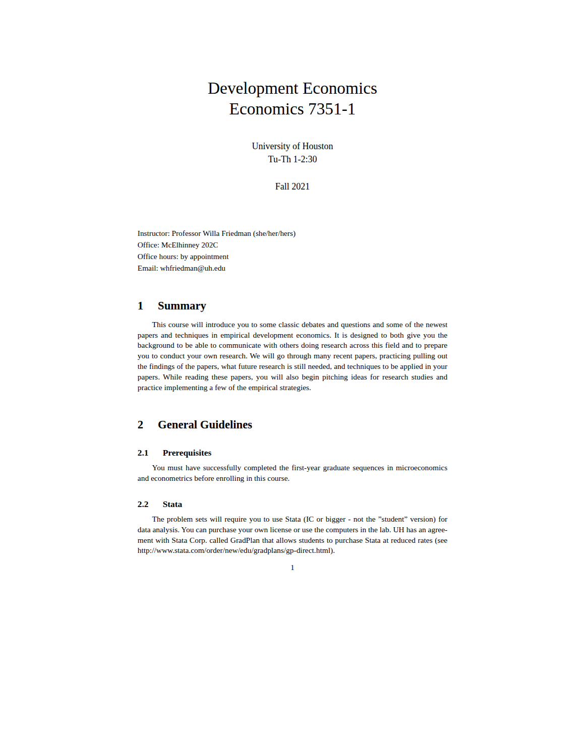Development Economics
Economics 7351-1
University of Houston
Tu-Th 1-2:30
Fall 2021
Instructor: Professor Willa Friedman (she/her/hers)
Office: McElhinney 202C
Office hours: by appointment
Email: whfriedman@uh.edu
1 Summary
This course will introduce you to some classic debates and questions and some of the newest papers and techniques in empirical development economics. It is designed to both give you the background to be able to communicate with others doing research across this field and to prepare you to conduct your own research. We will go through many recent papers, practicing pulling out the findings of the papers, what future research is still needed, and techniques to be applied in your papers. While reading these papers, you will also begin pitching ideas for research studies and practice implementing a few of the empirical strategies.
2 General Guidelines
2.1 Prerequisites
You must have successfully completed the first-year graduate sequences in microeconomics and econometrics before enrolling in this course.
2.2 Stata
The problem sets will require you to use Stata (IC or bigger - not the ”student” version) for data analysis. You can purchase your own license or use the computers in the lab. UH has an agreement with Stata Corp. called GradPlan that allows students to purchase Stata at reduced rates (see http://www.stata.com/order/new/edu/gradplans/gp-direct.html).
1